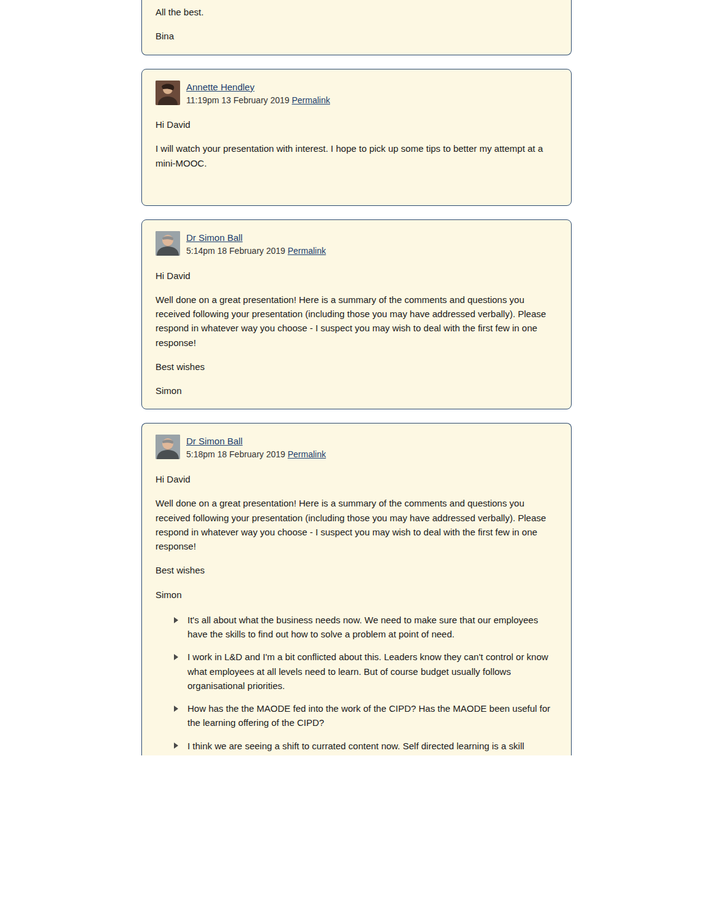All the best.
Bina
Annette Hendley
11:19pm 13 February 2019 Permalink
Hi David
I will watch your presentation with interest. I hope to pick up some tips to better my attempt at a mini-MOOC.
Dr Simon Ball
5:14pm 18 February 2019 Permalink
Hi David
Well done on a great presentation! Here is a summary of the comments and questions you received following your presentation (including those you may have addressed verbally). Please respond in whatever way you choose - I suspect you may wish to deal with the first few in one response!
Best wishes
Simon
Dr Simon Ball
5:18pm 18 February 2019 Permalink
Hi David
Well done on a great presentation! Here is a summary of the comments and questions you received following your presentation (including those you may have addressed verbally). Please respond in whatever way you choose - I suspect you may wish to deal with the first few in one response!
Best wishes
Simon
It's all about what the business needs now. We need to make sure that our employees have the skills to find out how to solve a problem at point of need.
I work in L&D and I'm a bit conflicted about this. Leaders know they can't control or know what employees at all levels need to learn. But of course budget usually follows organisational priorities.
How has the the MAODE fed into the work of the CIPD? Has the MAODE been useful for the learning offering of the CIPD?
I think we are seeing a shift to currated content now. Self directed learning is a skill